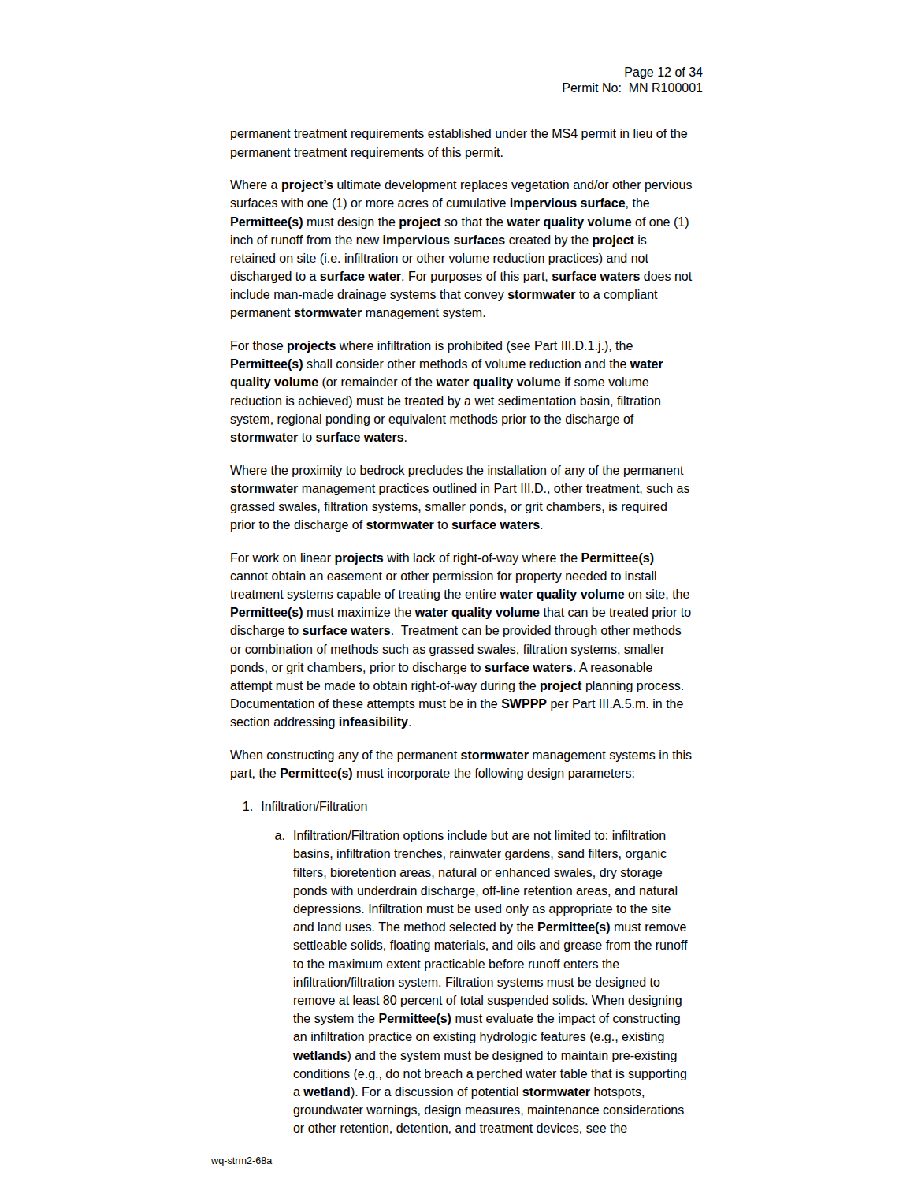Page 12 of 34
Permit No: MN R100001
permanent treatment requirements established under the MS4 permit in lieu of the permanent treatment requirements of this permit.
Where a project’s ultimate development replaces vegetation and/or other pervious surfaces with one (1) or more acres of cumulative impervious surface, the Permittee(s) must design the project so that the water quality volume of one (1) inch of runoff from the new impervious surfaces created by the project is retained on site (i.e. infiltration or other volume reduction practices) and not discharged to a surface water. For purposes of this part, surface waters does not include man-made drainage systems that convey stormwater to a compliant permanent stormwater management system.
For those projects where infiltration is prohibited (see Part III.D.1.j.), the Permittee(s) shall consider other methods of volume reduction and the water quality volume (or remainder of the water quality volume if some volume reduction is achieved) must be treated by a wet sedimentation basin, filtration system, regional ponding or equivalent methods prior to the discharge of stormwater to surface waters.
Where the proximity to bedrock precludes the installation of any of the permanent stormwater management practices outlined in Part III.D., other treatment, such as grassed swales, filtration systems, smaller ponds, or grit chambers, is required prior to the discharge of stormwater to surface waters.
For work on linear projects with lack of right-of-way where the Permittee(s) cannot obtain an easement or other permission for property needed to install treatment systems capable of treating the entire water quality volume on site, the Permittee(s) must maximize the water quality volume that can be treated prior to discharge to surface waters. Treatment can be provided through other methods or combination of methods such as grassed swales, filtration systems, smaller ponds, or grit chambers, prior to discharge to surface waters. A reasonable attempt must be made to obtain right-of-way during the project planning process. Documentation of these attempts must be in the SWPPP per Part III.A.5.m. in the section addressing infeasibility.
When constructing any of the permanent stormwater management systems in this part, the Permittee(s) must incorporate the following design parameters:
Infiltration/Filtration
Infiltration/Filtration options include but are not limited to: infiltration basins, infiltration trenches, rainwater gardens, sand filters, organic filters, bioretention areas, natural or enhanced swales, dry storage ponds with underdrain discharge, off-line retention areas, and natural depressions. Infiltration must be used only as appropriate to the site and land uses. The method selected by the Permittee(s) must remove settleable solids, floating materials, and oils and grease from the runoff to the maximum extent practicable before runoff enters the infiltration/filtration system. Filtration systems must be designed to remove at least 80 percent of total suspended solids. When designing the system the Permittee(s) must evaluate the impact of constructing an infiltration practice on existing hydrologic features (e.g., existing wetlands) and the system must be designed to maintain pre-existing conditions (e.g., do not breach a perched water table that is supporting a wetland). For a discussion of potential stormwater hotspots, groundwater warnings, design measures, maintenance considerations or other retention, detention, and treatment devices, see the
wq-strm2-68a